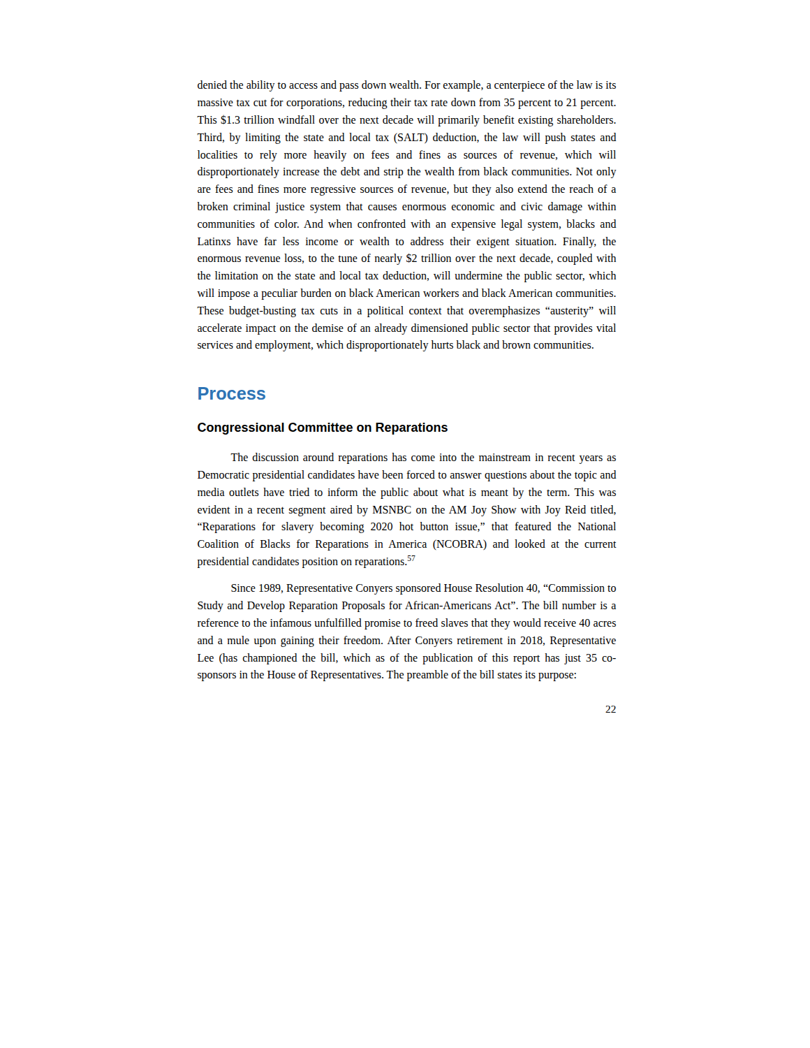denied the ability to access and pass down wealth. For example, a centerpiece of the law is its massive tax cut for corporations, reducing their tax rate down from 35 percent to 21 percent. This $1.3 trillion windfall over the next decade will primarily benefit existing shareholders. Third, by limiting the state and local tax (SALT) deduction, the law will push states and localities to rely more heavily on fees and fines as sources of revenue, which will disproportionately increase the debt and strip the wealth from black communities. Not only are fees and fines more regressive sources of revenue, but they also extend the reach of a broken criminal justice system that causes enormous economic and civic damage within communities of color. And when confronted with an expensive legal system, blacks and Latinxs have far less income or wealth to address their exigent situation. Finally, the enormous revenue loss, to the tune of nearly $2 trillion over the next decade, coupled with the limitation on the state and local tax deduction, will undermine the public sector, which will impose a peculiar burden on black American workers and black American communities. These budget-busting tax cuts in a political context that overemphasizes “austerity” will accelerate impact on the demise of an already dimensioned public sector that provides vital services and employment, which disproportionately hurts black and brown communities.
Process
Congressional Committee on Reparations
The discussion around reparations has come into the mainstream in recent years as Democratic presidential candidates have been forced to answer questions about the topic and media outlets have tried to inform the public about what is meant by the term. This was evident in a recent segment aired by MSNBC on the AM Joy Show with Joy Reid titled, “Reparations for slavery becoming 2020 hot button issue,” that featured the National Coalition of Blacks for Reparations in America (NCOBRA) and looked at the current presidential candidates position on reparations.57
Since 1989, Representative Conyers sponsored House Resolution 40, “Commission to Study and Develop Reparation Proposals for African-Americans Act”. The bill number is a reference to the infamous unfulfilled promise to freed slaves that they would receive 40 acres and a mule upon gaining their freedom. After Conyers retirement in 2018, Representative Lee (has championed the bill, which as of the publication of this report has just 35 co-sponsors in the House of Representatives. The preamble of the bill states its purpose:
22